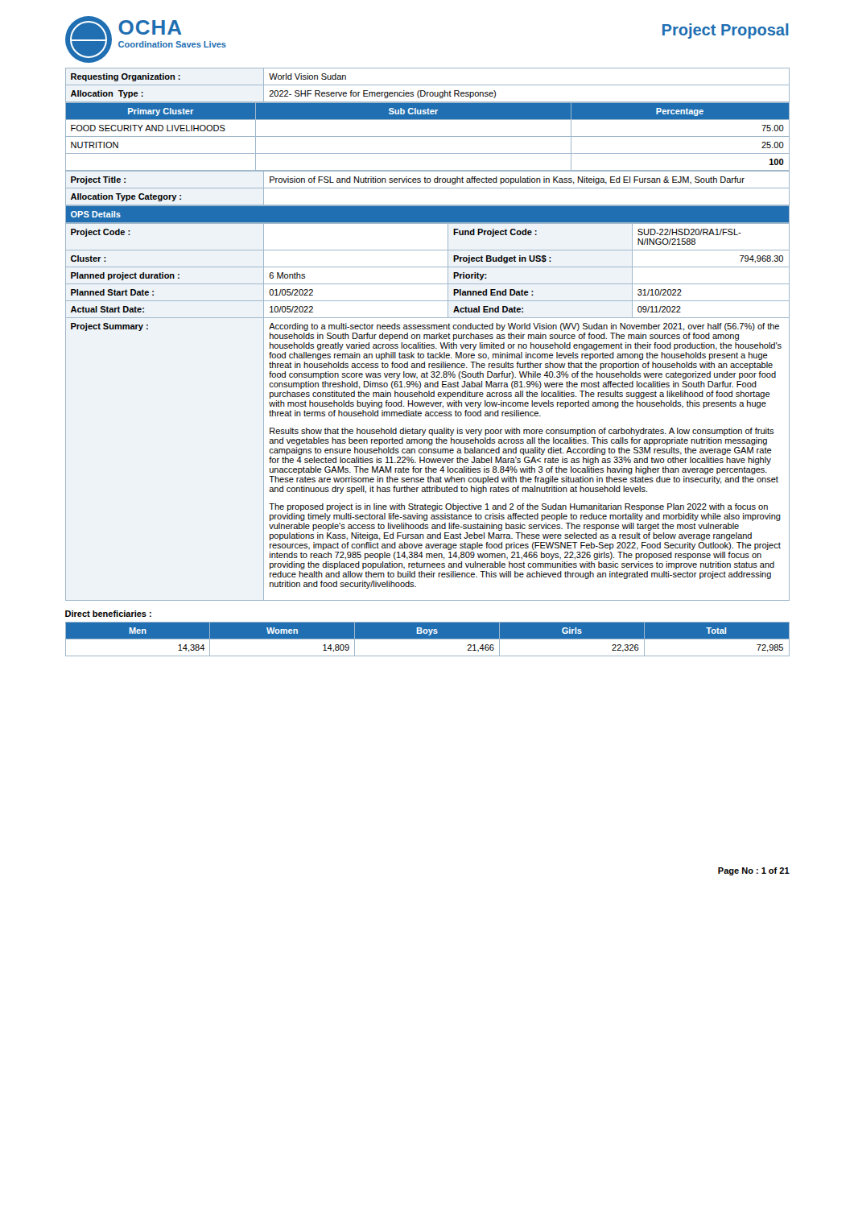OCHA
Coordination Saves Lives
Project Proposal
| Requesting Organization : | World Vision Sudan |
| Allocation Type : | 2022- SHF Reserve for Emergencies (Drought Response) |
| Primary Cluster | Sub Cluster | Percentage |
| --- | --- | --- |
| FOOD SECURITY AND LIVELIHOODS | | 75.00 |
| NUTRITION | | 25.00 |
| | | 100 |
| Project Title : | Provision of FSL and Nutrition services to drought affected population in Kass, Niteiga, Ed El Fursan & EJM, South Darfur |
| Allocation Type Category : | |
OPS Details
| Project Code : | | Fund Project Code : | SUD-22/HSD20/RA1/FSL-N/INGO/21588 |
| Cluster : | | Project Budget in US$ : | 794,968.30 |
| Planned project duration : | 6 Months | Priority: | |
| Planned Start Date : | 01/05/2022 | Planned End Date : | 31/10/2022 |
| Actual Start Date: | 10/05/2022 | Actual End Date: | 09/11/2022 |
| Project Summary : | According to a multi-sector needs assessment conducted by World Vision (WV) Sudan in November 2021, over half (56.7%) of the households in South Darfur depend on market purchases as their main source of food. The main sources of food among households greatly varied across localities. With very limited or no household engagement in their food production, the household's food challenges remain an uphill task to tackle. More so, minimal income levels reported among the households present a huge threat in households access to food and resilience. The results further show that the proportion of households with an acceptable food consumption score was very low, at 32.8% (South Darfur). While 40.3% of the households were categorized under poor food consumption threshold, Dimso (61.9%) and East Jabal Marra (81.9%) were the most affected localities in South Darfur. Food purchases constituted the main household expenditure across all the localities. The results suggest a likelihood of food shortage with most households buying food. However, with very low-income levels reported among the households, this presents a huge threat in terms of household immediate access to food and resilience. Results show that the household dietary quality is very poor with more consumption of carbohydrates. A low consumption of fruits and vegetables has been reported among the households across all the localities. This calls for appropriate nutrition messaging campaigns to ensure households can consume a balanced and quality diet. According to the S3M results, the average GAM rate for the 4 selected localities is 11.22%. However the Jabel Mara's GA< rate is as high as 33% and two other localities have highly unacceptable GAMs. The MAM rate for the 4 localities is 8.84% with 3 of the localities having higher than average percentages. These rates are worrisome in the sense that when coupled with the fragile situation in these states due to insecurity, and the onset and continuous dry spell, it has further attributed to high rates of malnutrition at household levels. The proposed project is in line with Strategic Objective 1 and 2 of the Sudan Humanitarian Response Plan 2022 with a focus on providing timely multi-sectoral life-saving assistance to crisis affected people to reduce mortality and morbidity while also improving vulnerable people's access to livelihoods and life-sustaining basic services. The response will target the most vulnerable populations in Kass, Niteiga, Ed Fursan and East Jebel Marra. These were selected as a result of below average rangeland resources, impact of conflict and above average staple food prices (FEWSNET Feb-Sep 2022, Food Security Outlook). The project intends to reach 72,985 people (14,384 men, 14,809 women, 21,466 boys, 22,326 girls). The proposed response will focus on providing the displaced population, returnees and vulnerable host communities with basic services to improve nutrition status and reduce health and allow them to build their resilience. This will be achieved through an integrated multi-sector project addressing nutrition and food security/livelihoods. |
Direct beneficiaries :
| Men | Women | Boys | Girls | Total |
| --- | --- | --- | --- | --- |
| 14,384 | 14,809 | 21,466 | 22,326 | 72,985 |
Page No : 1 of 21